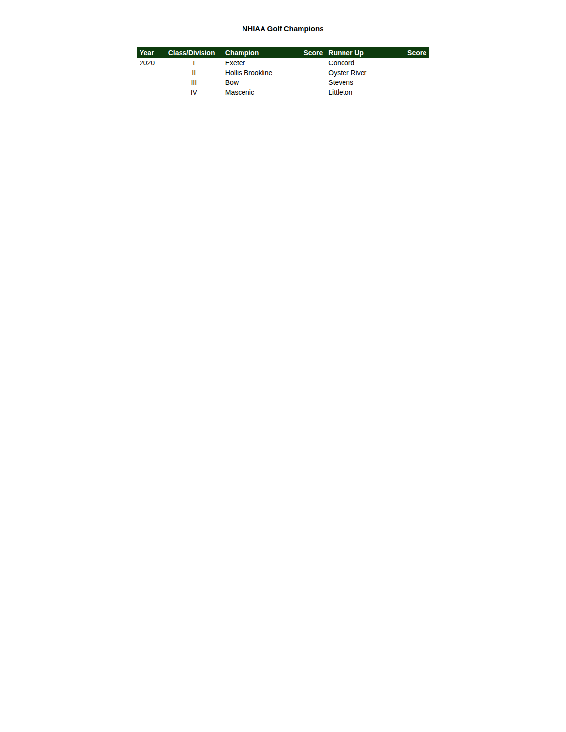NHIAA Golf Champions
| Year | Class/Division | Champion | Score | Runner Up | Score |
| --- | --- | --- | --- | --- | --- |
| 2020 | I | Exeter | | Concord | |
| | II | Hollis Brookline | | Oyster River | |
| | III | Bow | | Stevens | |
| | IV | Mascenic | | Littleton | |